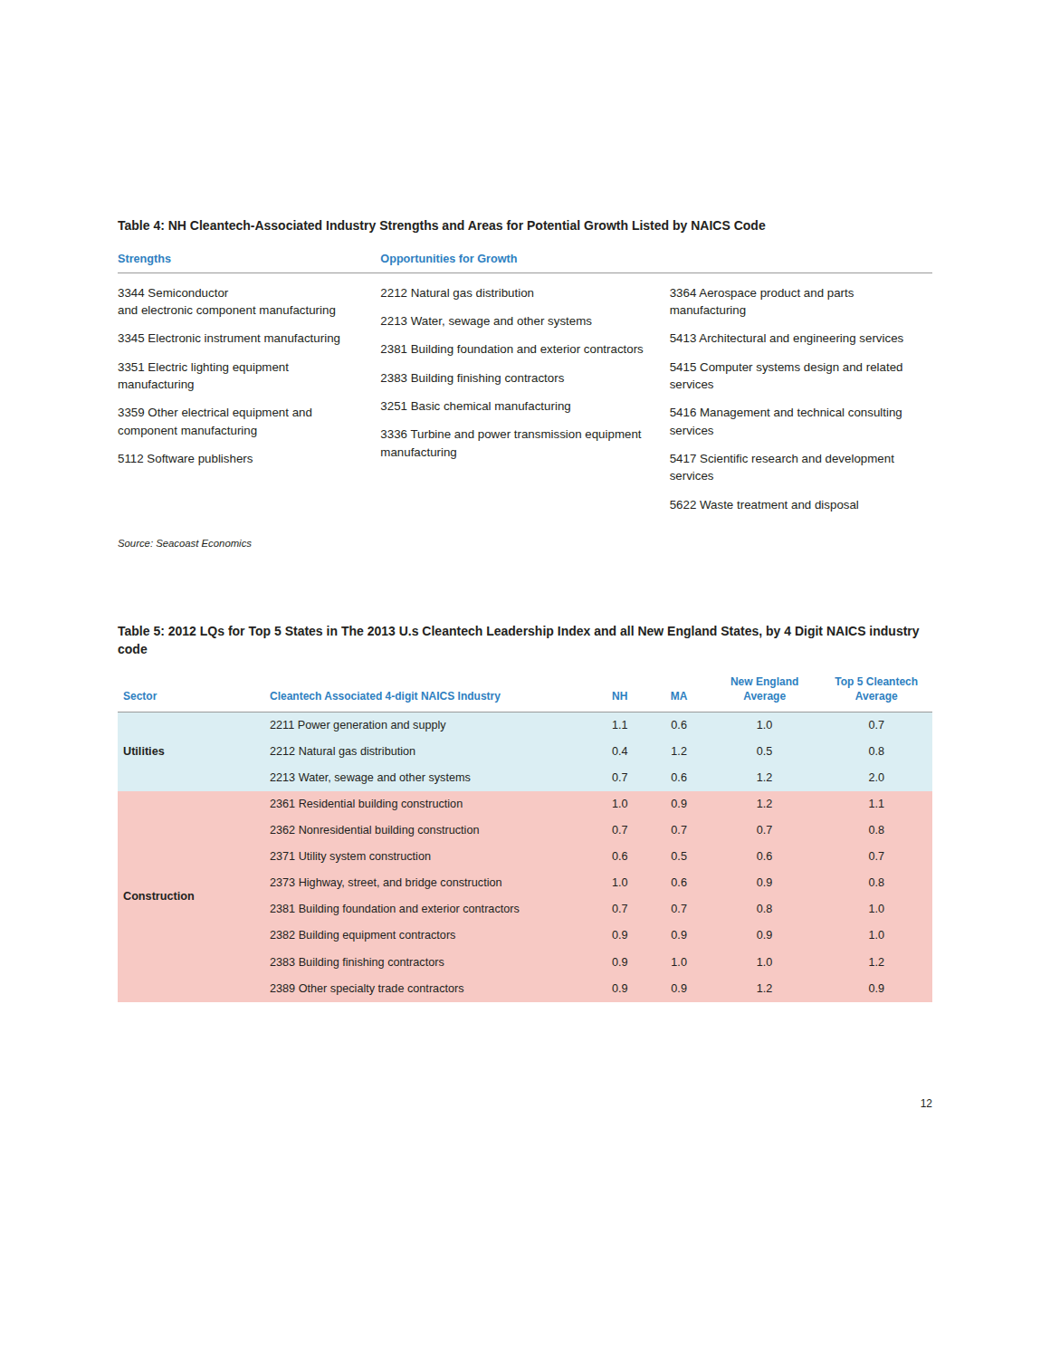Table 4: NH Cleantech-Associated Industry Strengths and Areas for Potential Growth Listed by NAICS Code
| Strengths | Opportunities for Growth |
| --- | --- |
| 3344 Semiconductor and electronic component manufacturing 3345 Electronic instrument manufacturing 3351 Electric lighting equipment manufacturing 3359 Other electrical equipment and component manufacturing 5112 Software publishers | 2212 Natural gas distribution 2213 Water, sewage and other systems 2381 Building foundation and exterior contractors 2383 Building finishing contractors 3251 Basic chemical manufacturing 3336 Turbine and power transmission equipment manufacturing | 3364 Aerospace product and parts manufacturing 5413 Architectural and engineering services 5415 Computer systems design and related services 5416 Management and technical consulting services 5417 Scientific research and development services 5622 Waste treatment and disposal |
Source: Seacoast Economics
Table 5: 2012 LQs for Top 5 States in The 2013 U.s Cleantech Leadership Index and all New England States, by 4 Digit NAICS industry code
| Sector | Cleantech Associated 4-digit NAICS Industry | NH | MA | New England Average | Top 5 Cleantech Average |
| --- | --- | --- | --- | --- | --- |
| Utilities | 2211 Power generation and supply | 1.1 | 0.6 | 1.0 | 0.7 |
| 2212 Natural gas distribution | 0.4 | 1.2 | 0.5 | 0.8 |
| 2213 Water, sewage and other systems | 0.7 | 0.6 | 1.2 | 2.0 |
| Construction | 2361 Residential building construction | 1.0 | 0.9 | 1.2 | 1.1 |
| 2362 Nonresidential building construction | 0.7 | 0.7 | 0.7 | 0.8 |
| 2371 Utility system construction | 0.6 | 0.5 | 0.6 | 0.7 |
| 2373 Highway, street, and bridge construction | 1.0 | 0.6 | 0.9 | 0.8 |
| 2381 Building foundation and exterior contractors | 0.7 | 0.7 | 0.8 | 1.0 |
| 2382 Building equipment contractors | 0.9 | 0.9 | 0.9 | 1.0 |
| 2383 Building finishing contractors | 0.9 | 1.0 | 1.0 | 1.2 |
| 2389 Other specialty trade contractors | 0.9 | 0.9 | 1.2 | 0.9 |
12